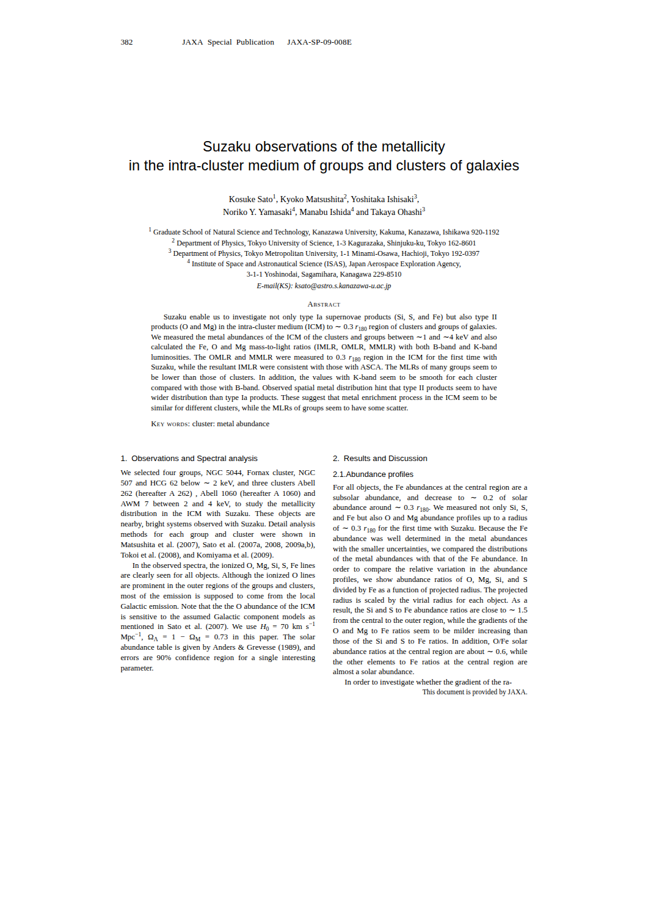382
JAXA Special PublicationJAXA-SP-09-008E
Suzaku observations of the metallicity
in the intra-cluster medium of groups and clusters of galaxies
Kosuke Sato1, Kyoko Matsushita2, Yoshitaka Ishisaki3,
Noriko Y. Yamasaki4, Manabu Ishida4 and Takaya Ohashi3
1 Graduate School of Natural Science and Technology, Kanazawa University, Kakuma, Kanazawa, Ishikawa 920-1192
2 Department of Physics, Tokyo University of Science, 1-3 Kagurazaka, Shinjuku-ku, Tokyo 162-8601
3 Department of Physics, Tokyo Metropolitan University, 1-1 Minami-Osawa, Hachioji, Tokyo 192-0397
4 Institute of Space and Astronautical Science (ISAS), Japan Aerospace Exploration Agency,
3-1-1 Yoshinodai, Sagamihara, Kanagawa 229-8510
E-mail(KS): ksato@astro.s.kanazawa-u.ac.jp
Abstract
Suzaku enable us to investigate not only type Ia supernovae products (Si, S, and Fe) but also type II products (O and Mg) in the intra-cluster medium (ICM) to ∼ 0.3 r 180 region of clusters and groups of galaxies. We measured the metal abundances of the ICM of the clusters and groups between ∼1 and ∼4 keV and also calculated the Fe, O and Mg mass-to-light ratios (IMLR, OMLR, MMLR) with both B-band and K-band luminosities. The OMLR and MMLR were measured to 0.3 r 180 region in the ICM for the first time with Suzaku, while the resultant IMLR were consistent with those with ASCA. The MLRs of many groups seem to be lower than those of clusters. In addition, the values with K-band seem to be smooth for each cluster compared with those with B-band. Observed spatial metal distribution hint that type II products seem to have wider distribution than type Ia products. These suggest that metal enrichment process in the ICM seem to be similar for different clusters, while the MLRs of groups seem to have some scatter.
Key words: cluster: metal abundance
1. Observations and Spectral analysis
We selected four groups, NGC 5044, Fornax cluster, NGC 507 and HCG 62 below ∼ 2 keV, and three clusters Abell 262 (hereafter A 262) , Abell 1060 (hereafter A 1060) and AWM 7 between 2 and 4 keV, to study the metallicity distribution in the ICM with Suzaku. These objects are nearby, bright systems observed with Suzaku. Detail analysis methods for each group and cluster were shown in Matsushita et al. (2007), Sato et al. (2007a, 2008, 2009a,b), Tokoi et al. (2008), and Komiyama et al. (2009).
In the observed spectra, the ionized O, Mg, Si, S, Fe lines are clearly seen for all objects. Although the ionized O lines are prominent in the outer regions of the groups and clusters, most of the emission is supposed to come from the local Galactic emission. Note that the the O abundance of the ICM is sensitive to the assumed Galactic component models as mentioned in Sato et al. (2007). We use H 0 = 70 km s−1 Mpc−1, ΩΛ = 1 − ΩM = 0.73 in this paper. The solar abundance table is given by Anders & Grevesse (1989), and errors are 90% confidence region for a single interesting parameter.
2. Results and Discussion
2.1. Abundance profiles
For all objects, the Fe abundances at the central region are a subsolar abundance, and decrease to ∼ 0.2 of solar abundance around ∼ 0.3 r 180. We measured not only Si, S, and Fe but also O and Mg abundance profiles up to a radius of ∼ 0.3 r 180 for the first time with Suzaku. Because the Fe abundance was well determined in the metal abundances with the smaller uncertainties, we compared the distributions of the metal abundances with that of the Fe abundance. In order to compare the relative variation in the abundance profiles, we show abundance ratios of O, Mg, Si, and S divided by Fe as a function of projected radius. The projected radius is scaled by the virial radius for each object. As a result, the Si and S to Fe abundance ratios are close to ∼ 1.5 from the central to the outer region, while the gradients of the O and Mg to Fe ratios seem to be milder increasing than those of the Si and S to Fe ratios. In addition, O/Fe solar abundance ratios at the central region are about ∼ 0.6, while the other elements to Fe ratios at the central region are almost a solar abundance.
In order to investigate whether the gradient of the ra-
This document is provided by JAXA.